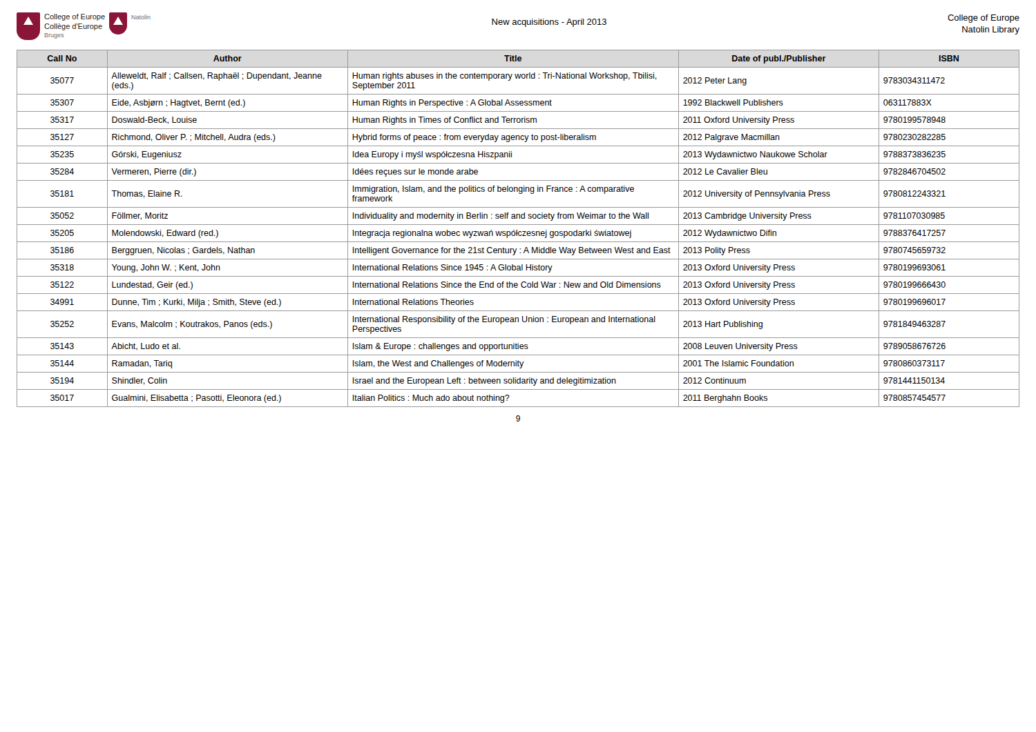College of Europe
Collège d'Europe
Bruges
Natolin
New acquisitions - April 2013
College of Europe
Natolin Library
| Call No | Author | Title | Date of publ./Publisher | ISBN |
| --- | --- | --- | --- | --- |
| 35077 | Alleweldt, Ralf ; Callsen, Raphaël ; Dupendant, Jeanne (eds.) | Human rights abuses in the contemporary world : Tri-National Workshop, Tbilisi, September 2011 | 2012 Peter Lang | 9783034311472 |
| 35307 | Eide, Asbjørn ; Hagtvet, Bernt (ed.) | Human Rights in Perspective : A Global Assessment | 1992 Blackwell Publishers | 063117883X |
| 35317 | Doswald-Beck, Louise | Human Rights in Times of Conflict and Terrorism | 2011 Oxford University Press | 9780199578948 |
| 35127 | Richmond, Oliver P. ; Mitchell, Audra (eds.) | Hybrid forms of peace : from everyday agency to post-liberalism | 2012 Palgrave Macmillan | 9780230282285 |
| 35235 | Górski, Eugeniusz | Idea Europy i myśl współczesna Hiszpanii | 2013 Wydawnictwo Naukowe Scholar | 9788373836235 |
| 35284 | Vermeren, Pierre (dir.) | Idées reçues sur le monde arabe | 2012 Le Cavalier Bleu | 9782846704502 |
| 35181 | Thomas, Elaine R. | Immigration, Islam, and the politics of belonging in France : A comparative framework | 2012 University of Pennsylvania Press | 9780812243321 |
| 35052 | Föllmer, Moritz | Individuality and modernity in Berlin : self and society from Weimar to the Wall | 2013 Cambridge University Press | 9781107030985 |
| 35205 | Molendowski, Edward (red.) | Integracja regionalna wobec wyzwań współczesnej gospodarki światowej | 2012 Wydawnictwo Difin | 9788376417257 |
| 35186 | Berggruen, Nicolas ; Gardels, Nathan | Intelligent Governance for the 21st Century : A Middle Way Between West and East | 2013 Polity Press | 9780745659732 |
| 35318 | Young, John W. ; Kent, John | International Relations Since 1945 : A Global History | 2013 Oxford University Press | 9780199693061 |
| 35122 | Lundestad, Geir (ed.) | International Relations Since the End of the Cold War : New and Old Dimensions | 2013 Oxford University Press | 9780199666430 |
| 34991 | Dunne, Tim ; Kurki, Milja ; Smith, Steve (ed.) | International Relations Theories | 2013 Oxford University Press | 9780199696017 |
| 35252 | Evans, Malcolm ; Koutrakos, Panos (eds.) | International Responsibility of the European Union : European and International Perspectives | 2013 Hart Publishing | 9781849463287 |
| 35143 | Abicht, Ludo et al. | Islam & Europe : challenges and opportunities | 2008 Leuven University Press | 9789058676726 |
| 35144 | Ramadan, Tariq | Islam, the West and Challenges of Modernity | 2001 The Islamic Foundation | 9780860373117 |
| 35194 | Shindler, Colin | Israel and the European Left : between solidarity and delegitimization | 2012 Continuum | 9781441150134 |
| 35017 | Gualmini, Elisabetta ; Pasotti, Eleonora (ed.) | Italian Politics : Much ado about nothing? | 2011 Berghahn Books | 9780857454577 |
9